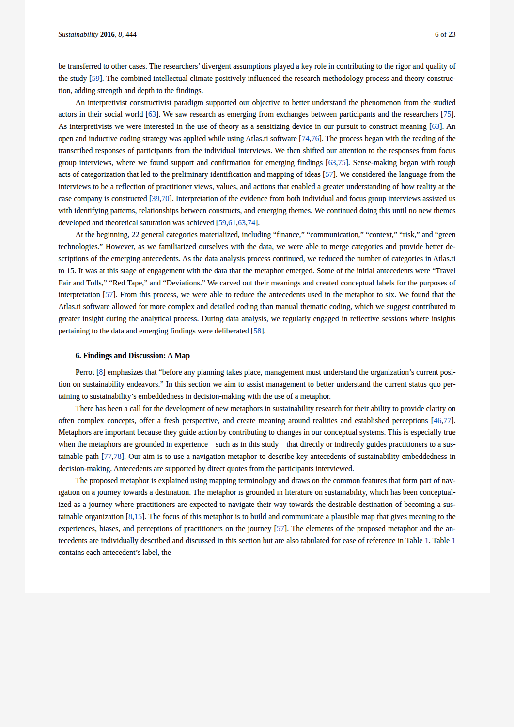Sustainability 2016, 8, 444
6 of 23
be transferred to other cases. The researchers’ divergent assumptions played a key role in contributing to the rigor and quality of the study [59]. The combined intellectual climate positively influenced the research methodology process and theory construction, adding strength and depth to the findings.
An interpretivist constructivist paradigm supported our objective to better understand the phenomenon from the studied actors in their social world [63]. We saw research as emerging from exchanges between participants and the researchers [75]. As interpretivists we were interested in the use of theory as a sensitizing device in our pursuit to construct meaning [63]. An open and inductive coding strategy was applied while using Atlas.ti software [74,76]. The process began with the reading of the transcribed responses of participants from the individual interviews. We then shifted our attention to the responses from focus group interviews, where we found support and confirmation for emerging findings [63,75]. Sense-making began with rough acts of categorization that led to the preliminary identification and mapping of ideas [57]. We considered the language from the interviews to be a reflection of practitioner views, values, and actions that enabled a greater understanding of how reality at the case company is constructed [39,70]. Interpretation of the evidence from both individual and focus group interviews assisted us with identifying patterns, relationships between constructs, and emerging themes. We continued doing this until no new themes developed and theoretical saturation was achieved [59,61,63,74].
At the beginning, 22 general categories materialized, including “finance,” “communication,” “context,” “risk,” and “green technologies.” However, as we familiarized ourselves with the data, we were able to merge categories and provide better descriptions of the emerging antecedents. As the data analysis process continued, we reduced the number of categories in Atlas.ti to 15. It was at this stage of engagement with the data that the metaphor emerged. Some of the initial antecedents were “Travel Fair and Tolls,” “Red Tape,” and “Deviations.” We carved out their meanings and created conceptual labels for the purposes of interpretation [57]. From this process, we were able to reduce the antecedents used in the metaphor to six. We found that the Atlas.ti software allowed for more complex and detailed coding than manual thematic coding, which we suggest contributed to greater insight during the analytical process. During data analysis, we regularly engaged in reflective sessions where insights pertaining to the data and emerging findings were deliberated [58].
6. Findings and Discussion: A Map
Perrot [8] emphasizes that “before any planning takes place, management must understand the organization’s current position on sustainability endeavors.” In this section we aim to assist management to better understand the current status quo pertaining to sustainability’s embeddedness in decision-making with the use of a metaphor.
There has been a call for the development of new metaphors in sustainability research for their ability to provide clarity on often complex concepts, offer a fresh perspective, and create meaning around realities and established perceptions [46,77]. Metaphors are important because they guide action by contributing to changes in our conceptual systems. This is especially true when the metaphors are grounded in experience—such as in this study—that directly or indirectly guides practitioners to a sustainable path [77,78]. Our aim is to use a navigation metaphor to describe key antecedents of sustainability embeddedness in decision-making. Antecedents are supported by direct quotes from the participants interviewed.
The proposed metaphor is explained using mapping terminology and draws on the common features that form part of navigation on a journey towards a destination. The metaphor is grounded in literature on sustainability, which has been conceptualized as a journey where practitioners are expected to navigate their way towards the desirable destination of becoming a sustainable organization [8,15]. The focus of this metaphor is to build and communicate a plausible map that gives meaning to the experiences, biases, and perceptions of practitioners on the journey [57]. The elements of the proposed metaphor and the antecedents are individually described and discussed in this section but are also tabulated for ease of reference in Table 1. Table 1 contains each antecedent’s label, the